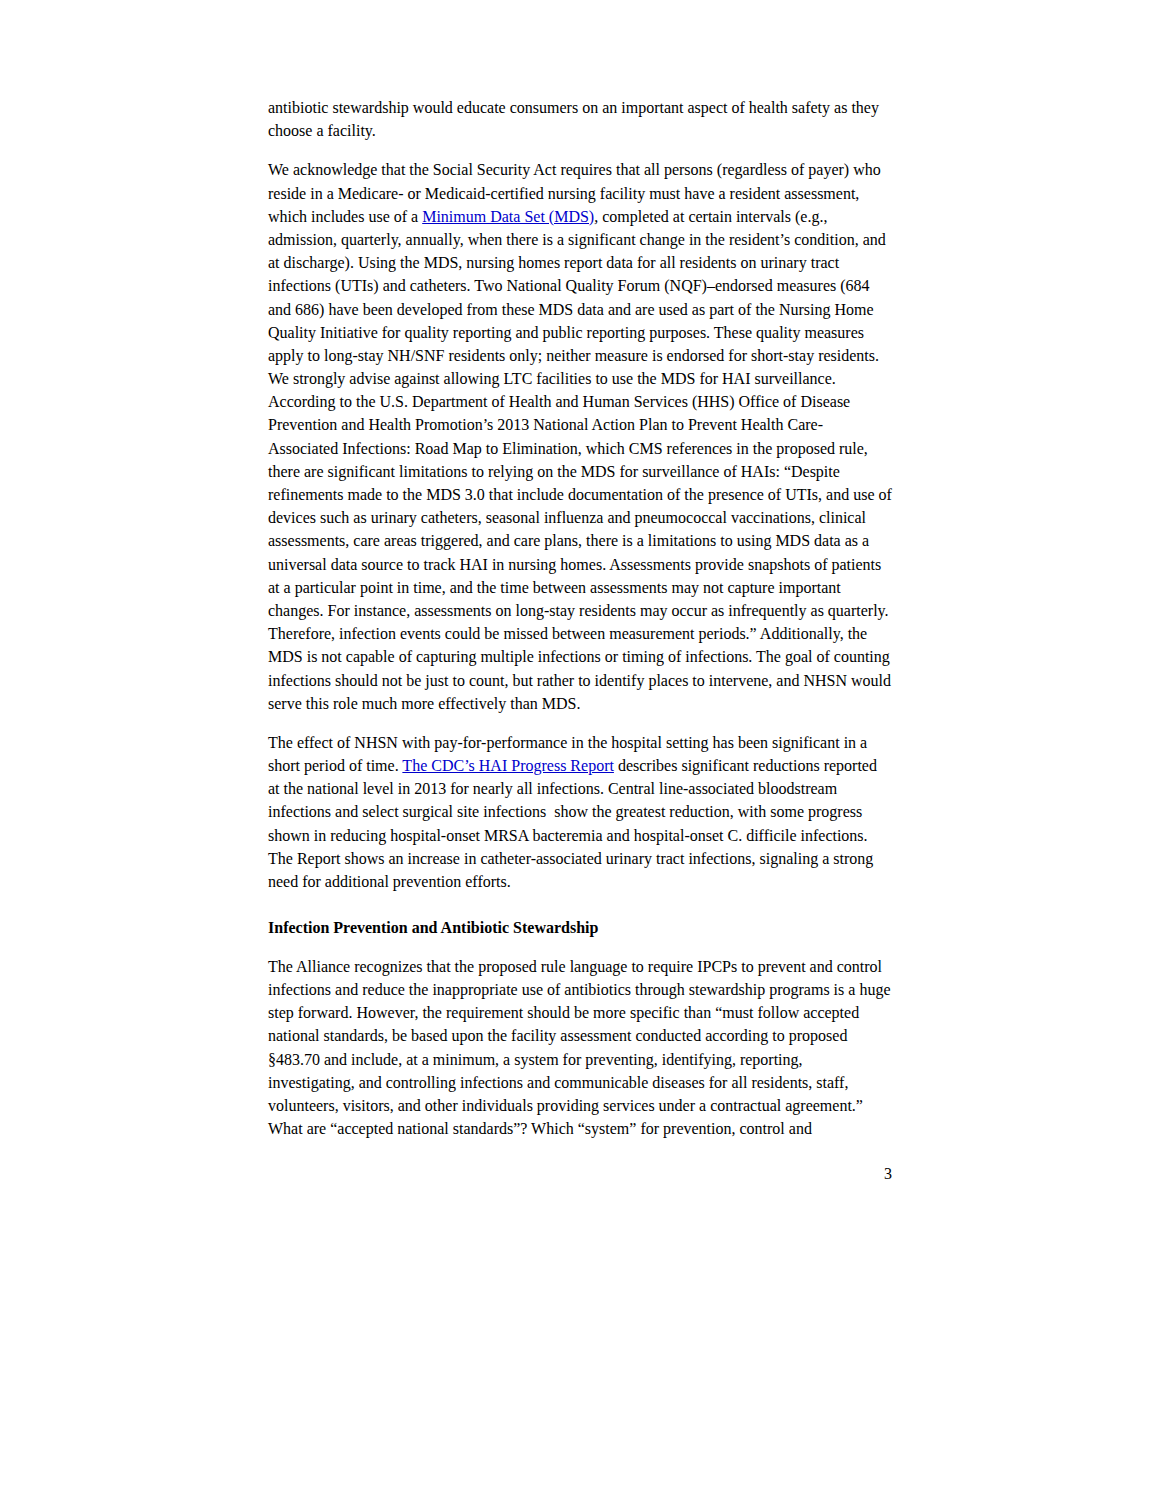antibiotic stewardship would educate consumers on an important aspect of health safety as they choose a facility.
We acknowledge that the Social Security Act requires that all persons (regardless of payer) who reside in a Medicare- or Medicaid-certified nursing facility must have a resident assessment, which includes use of a Minimum Data Set (MDS), completed at certain intervals (e.g., admission, quarterly, annually, when there is a significant change in the resident’s condition, and at discharge). Using the MDS, nursing homes report data for all residents on urinary tract infections (UTIs) and catheters. Two National Quality Forum (NQF)–endorsed measures (684 and 686) have been developed from these MDS data and are used as part of the Nursing Home Quality Initiative for quality reporting and public reporting purposes. These quality measures apply to long-stay NH/SNF residents only; neither measure is endorsed for short-stay residents. We strongly advise against allowing LTC facilities to use the MDS for HAI surveillance. According to the U.S. Department of Health and Human Services (HHS) Office of Disease Prevention and Health Promotion’s 2013 National Action Plan to Prevent Health Care-Associated Infections: Road Map to Elimination, which CMS references in the proposed rule, there are significant limitations to relying on the MDS for surveillance of HAIs: “Despite refinements made to the MDS 3.0 that include documentation of the presence of UTIs, and use of devices such as urinary catheters, seasonal influenza and pneumococcal vaccinations, clinical assessments, care areas triggered, and care plans, there is a limitations to using MDS data as a universal data source to track HAI in nursing homes. Assessments provide snapshots of patients at a particular point in time, and the time between assessments may not capture important changes. For instance, assessments on long-stay residents may occur as infrequently as quarterly. Therefore, infection events could be missed between measurement periods.” Additionally, the MDS is not capable of capturing multiple infections or timing of infections. The goal of counting infections should not be just to count, but rather to identify places to intervene, and NHSN would serve this role much more effectively than MDS.
The effect of NHSN with pay-for-performance in the hospital setting has been significant in a short period of time. The CDC’s HAI Progress Report describes significant reductions reported at the national level in 2013 for nearly all infections. Central line-associated bloodstream infections and select surgical site infections show the greatest reduction, with some progress shown in reducing hospital-onset MRSA bacteremia and hospital-onset C. difficile infections. The Report shows an increase in catheter-associated urinary tract infections, signaling a strong need for additional prevention efforts.
Infection Prevention and Antibiotic Stewardship
The Alliance recognizes that the proposed rule language to require IPCPs to prevent and control infections and reduce the inappropriate use of antibiotics through stewardship programs is a huge step forward. However, the requirement should be more specific than “must follow accepted national standards, be based upon the facility assessment conducted according to proposed §483.70 and include, at a minimum, a system for preventing, identifying, reporting, investigating, and controlling infections and communicable diseases for all residents, staff, volunteers, visitors, and other individuals providing services under a contractual agreement.” What are “accepted national standards”? Which “system” for prevention, control and
3